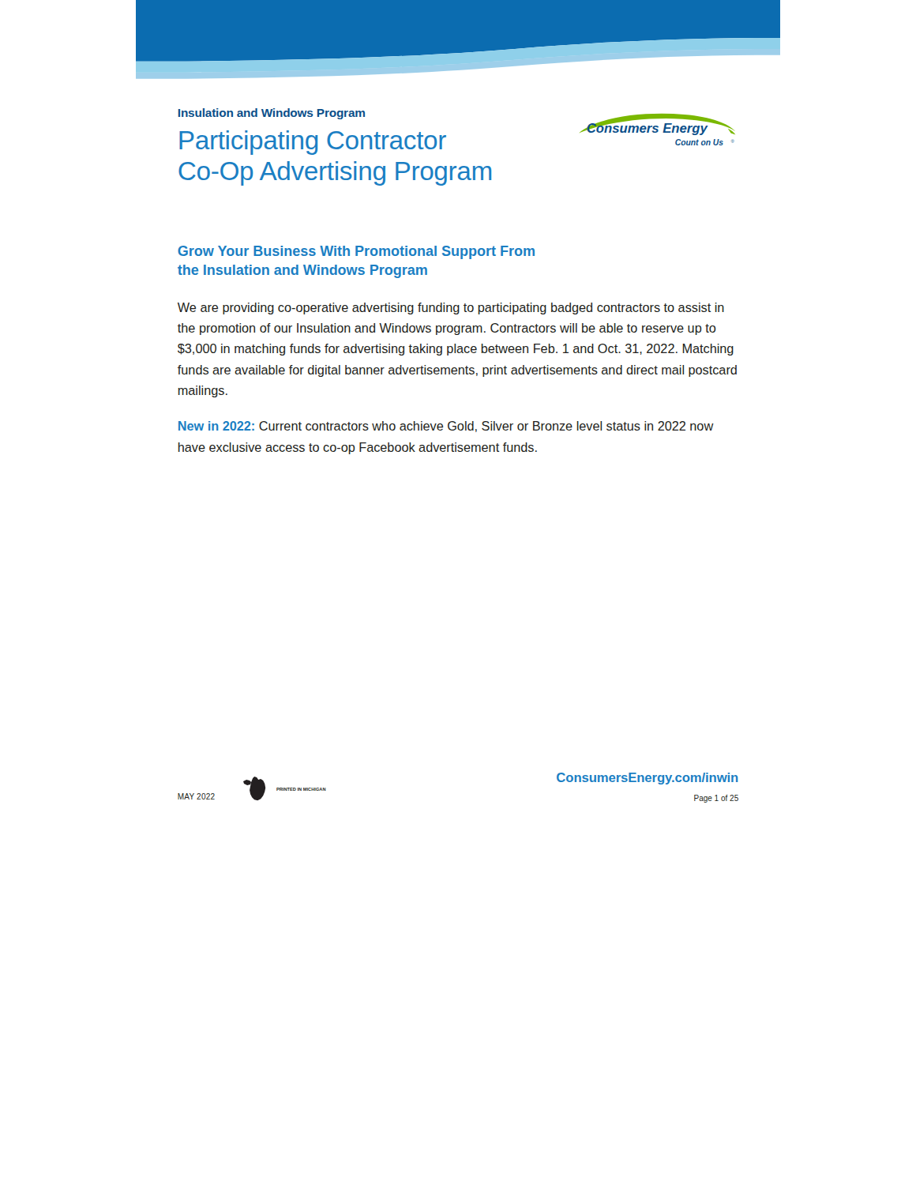Insulation and Windows Program
Participating Contractor
Co-Op Advertising Program
Consumers Energy Count on Us ®
Grow Your Business With Promotional Support From
the Insulation and Windows Program
We are providing co-operative advertising funding to participating badged contractors to assist in the promotion of our Insulation and Windows program. Contractors will be able to reserve up to $3,000 in matching funds for advertising taking place between Feb. 1 and Oct. 31, 2022. Matching funds are available for digital banner advertisements, print advertisements and direct mail postcard mailings.
New in 2022: Current contractors who achieve Gold, Silver or Bronze level status in 2022 now have exclusive access to co-op Facebook advertisement funds.
MAY 2022
PRINTED IN MICHIGAN
ConsumersEnergy.com/inwin
Page 1 of 25